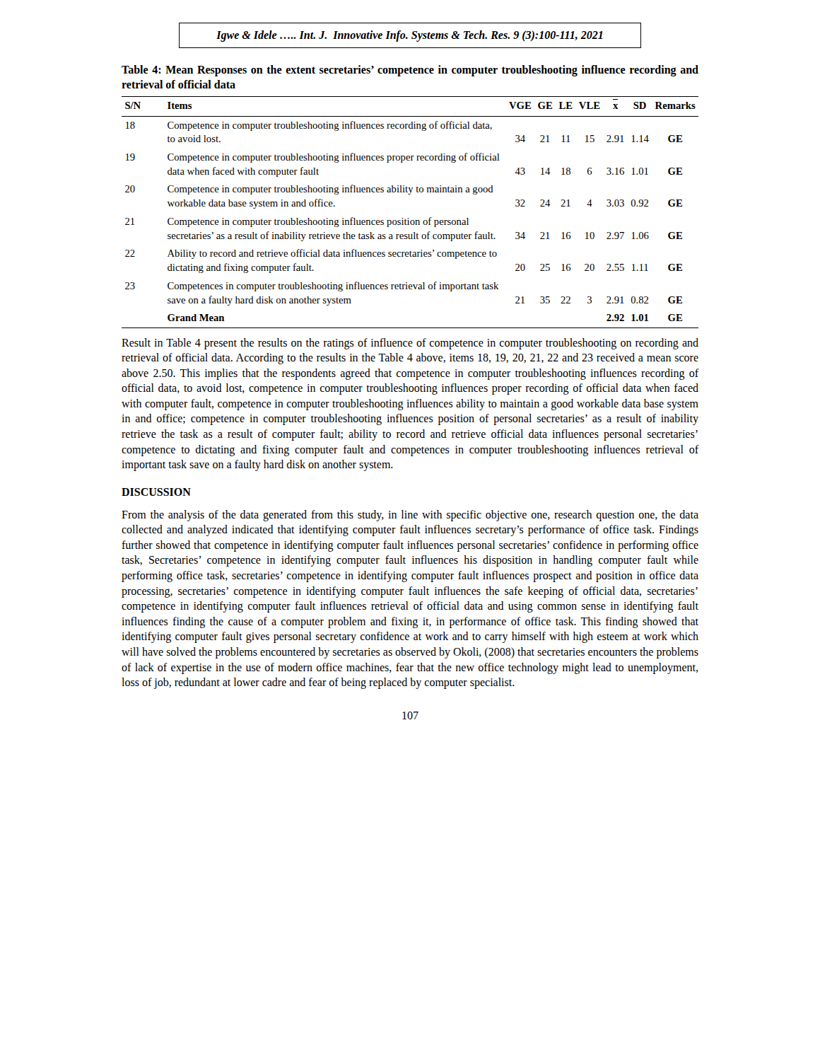Igwe & Idele ….. Int. J. Innovative Info. Systems & Tech. Res. 9 (3):100-111, 2021
Table 4: Mean Responses on the extent secretaries’ competence in computer troubleshooting influence recording and retrieval of official data
| S/N | Items | VGE | GE | LE | VLE | x | SD | Remarks |
| --- | --- | --- | --- | --- | --- | --- | --- | --- |
| 18 | Competence in computer troubleshooting influences recording of official data, to avoid lost. | 34 | 21 | 11 | 15 | 2.91 | 1.14 | GE |
| 19 | Competence in computer troubleshooting influences proper recording of official data when faced with computer fault | 43 | 14 | 18 | 6 | 3.16 | 1.01 | GE |
| 20 | Competence in computer troubleshooting influences ability to maintain a good workable data base system in and office. | 32 | 24 | 21 | 4 | 3.03 | 0.92 | GE |
| 21 | Competence in computer troubleshooting influences position of personal secretaries’ as a result of inability retrieve the task as a result of computer fault. | 34 | 21 | 16 | 10 | 2.97 | 1.06 | GE |
| 22 | Ability to record and retrieve official data influences secretaries’ competence to dictating and fixing computer fault. | 20 | 25 | 16 | 20 | 2.55 | 1.11 | GE |
| 23 | Competences in computer troubleshooting influences retrieval of important task save on a faulty hard disk on another system | 21 | 35 | 22 | 3 | 2.91 | 0.82 | GE |
| | Grand Mean | | | | | 2.92 | 1.01 | GE |
Result in Table 4 present the results on the ratings of influence of competence in computer troubleshooting on recording and retrieval of official data. According to the results in the Table 4 above, items 18, 19, 20, 21, 22 and 23 received a mean score above 2.50. This implies that the respondents agreed that competence in computer troubleshooting influences recording of official data, to avoid lost, competence in computer troubleshooting influences proper recording of official data when faced with computer fault, competence in computer troubleshooting influences ability to maintain a good workable data base system in and office; competence in computer troubleshooting influences position of personal secretaries’ as a result of inability retrieve the task as a result of computer fault; ability to record and retrieve official data influences personal secretaries’ competence to dictating and fixing computer fault and competences in computer troubleshooting influences retrieval of important task save on a faulty hard disk on another system.
DISCUSSION
From the analysis of the data generated from this study, in line with specific objective one, research question one, the data collected and analyzed indicated that identifying computer fault influences secretary’s performance of office task. Findings further showed that competence in identifying computer fault influences personal secretaries’ confidence in performing office task, Secretaries’ competence in identifying computer fault influences his disposition in handling computer fault while performing office task, secretaries’ competence in identifying computer fault influences prospect and position in office data processing, secretaries’ competence in identifying computer fault influences the safe keeping of official data, secretaries’ competence in identifying computer fault influences retrieval of official data and using common sense in identifying fault influences finding the cause of a computer problem and fixing it, in performance of office task. This finding showed that identifying computer fault gives personal secretary confidence at work and to carry himself with high esteem at work which will have solved the problems encountered by secretaries as observed by Okoli, (2008) that secretaries encounters the problems of lack of expertise in the use of modern office machines, fear that the new office technology might lead to unemployment, loss of job, redundant at lower cadre and fear of being replaced by computer specialist.
107